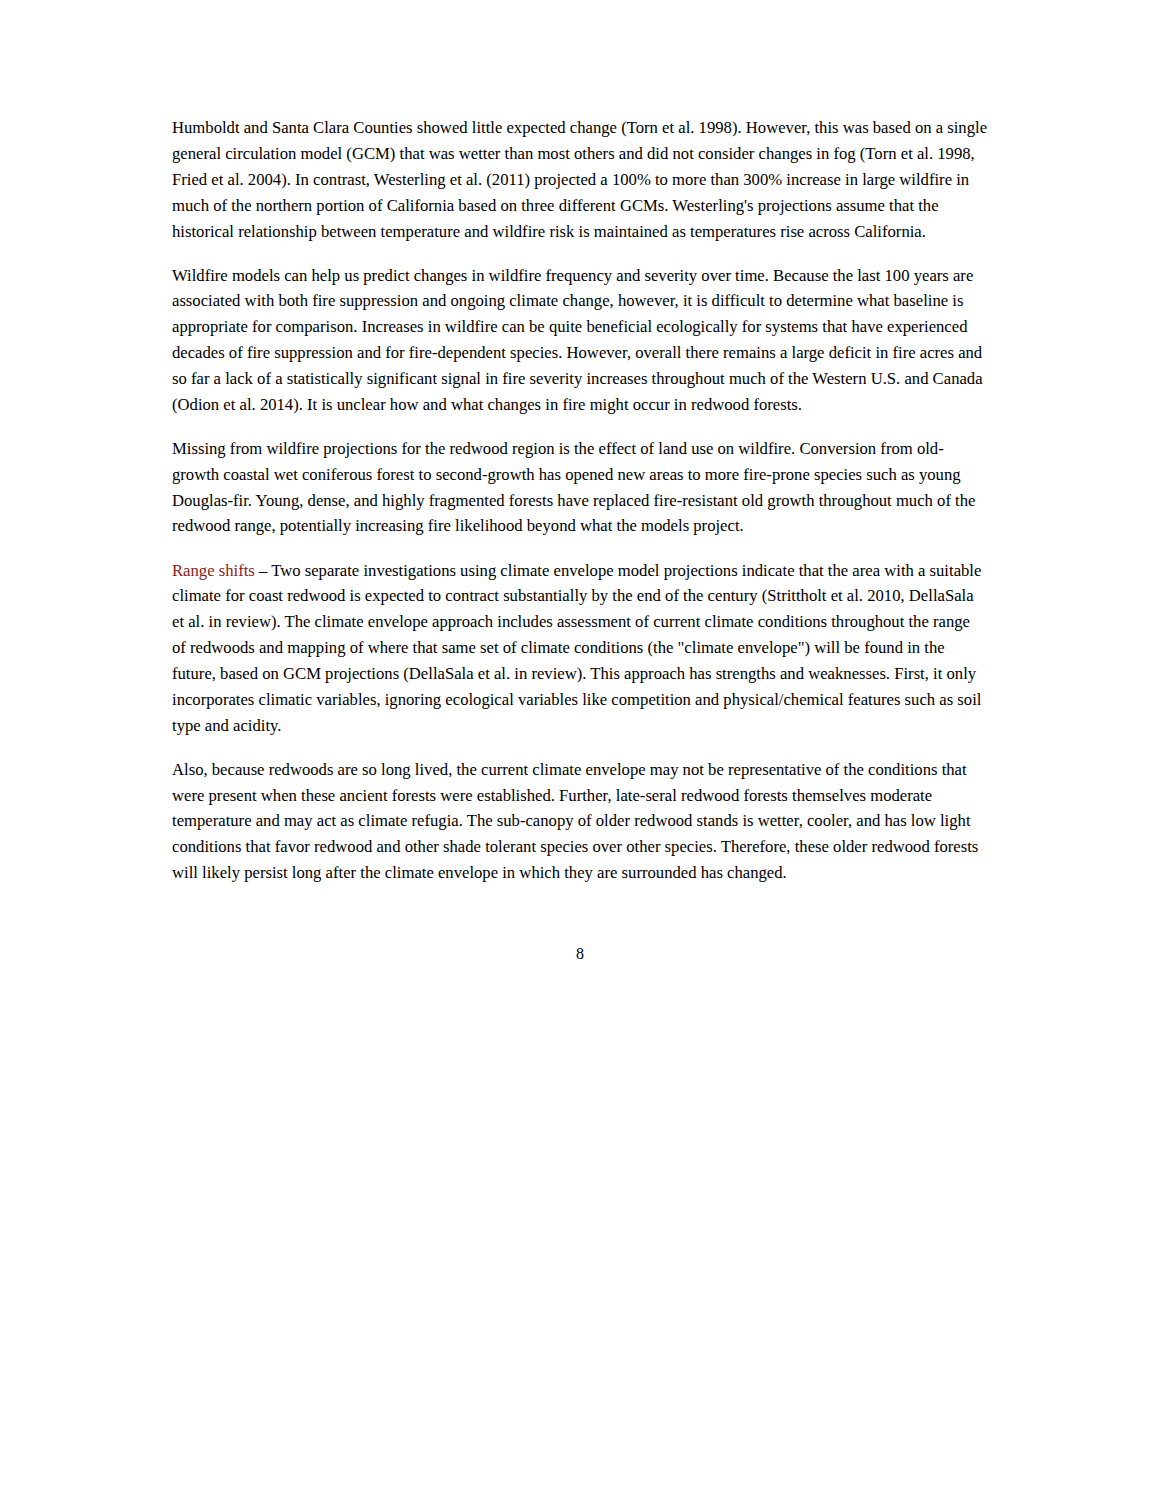Humboldt and Santa Clara Counties showed little expected change (Torn et al. 1998). However, this was based on a single general circulation model (GCM) that was wetter than most others and did not consider changes in fog (Torn et al. 1998, Fried et al. 2004). In contrast, Westerling et al. (2011) projected a 100% to more than 300% increase in large wildfire in much of the northern portion of California based on three different GCMs. Westerling's projections assume that the historical relationship between temperature and wildfire risk is maintained as temperatures rise across California.
Wildfire models can help us predict changes in wildfire frequency and severity over time. Because the last 100 years are associated with both fire suppression and ongoing climate change, however, it is difficult to determine what baseline is appropriate for comparison. Increases in wildfire can be quite beneficial ecologically for systems that have experienced decades of fire suppression and for fire-dependent species. However, overall there remains a large deficit in fire acres and so far a lack of a statistically significant signal in fire severity increases throughout much of the Western U.S. and Canada (Odion et al. 2014). It is unclear how and what changes in fire might occur in redwood forests.
Missing from wildfire projections for the redwood region is the effect of land use on wildfire. Conversion from old-growth coastal wet coniferous forest to second-growth has opened new areas to more fire-prone species such as young Douglas-fir. Young, dense, and highly fragmented forests have replaced fire-resistant old growth throughout much of the redwood range, potentially increasing fire likelihood beyond what the models project.
Range shifts – Two separate investigations using climate envelope model projections indicate that the area with a suitable climate for coast redwood is expected to contract substantially by the end of the century (Strittholt et al. 2010, DellaSala et al. in review). The climate envelope approach includes assessment of current climate conditions throughout the range of redwoods and mapping of where that same set of climate conditions (the "climate envelope") will be found in the future, based on GCM projections (DellaSala et al. in review). This approach has strengths and weaknesses. First, it only incorporates climatic variables, ignoring ecological variables like competition and physical/chemical features such as soil type and acidity.
Also, because redwoods are so long lived, the current climate envelope may not be representative of the conditions that were present when these ancient forests were established. Further, late-seral redwood forests themselves moderate temperature and may act as climate refugia. The sub-canopy of older redwood stands is wetter, cooler, and has low light conditions that favor redwood and other shade tolerant species over other species. Therefore, these older redwood forests will likely persist long after the climate envelope in which they are surrounded has changed.
8